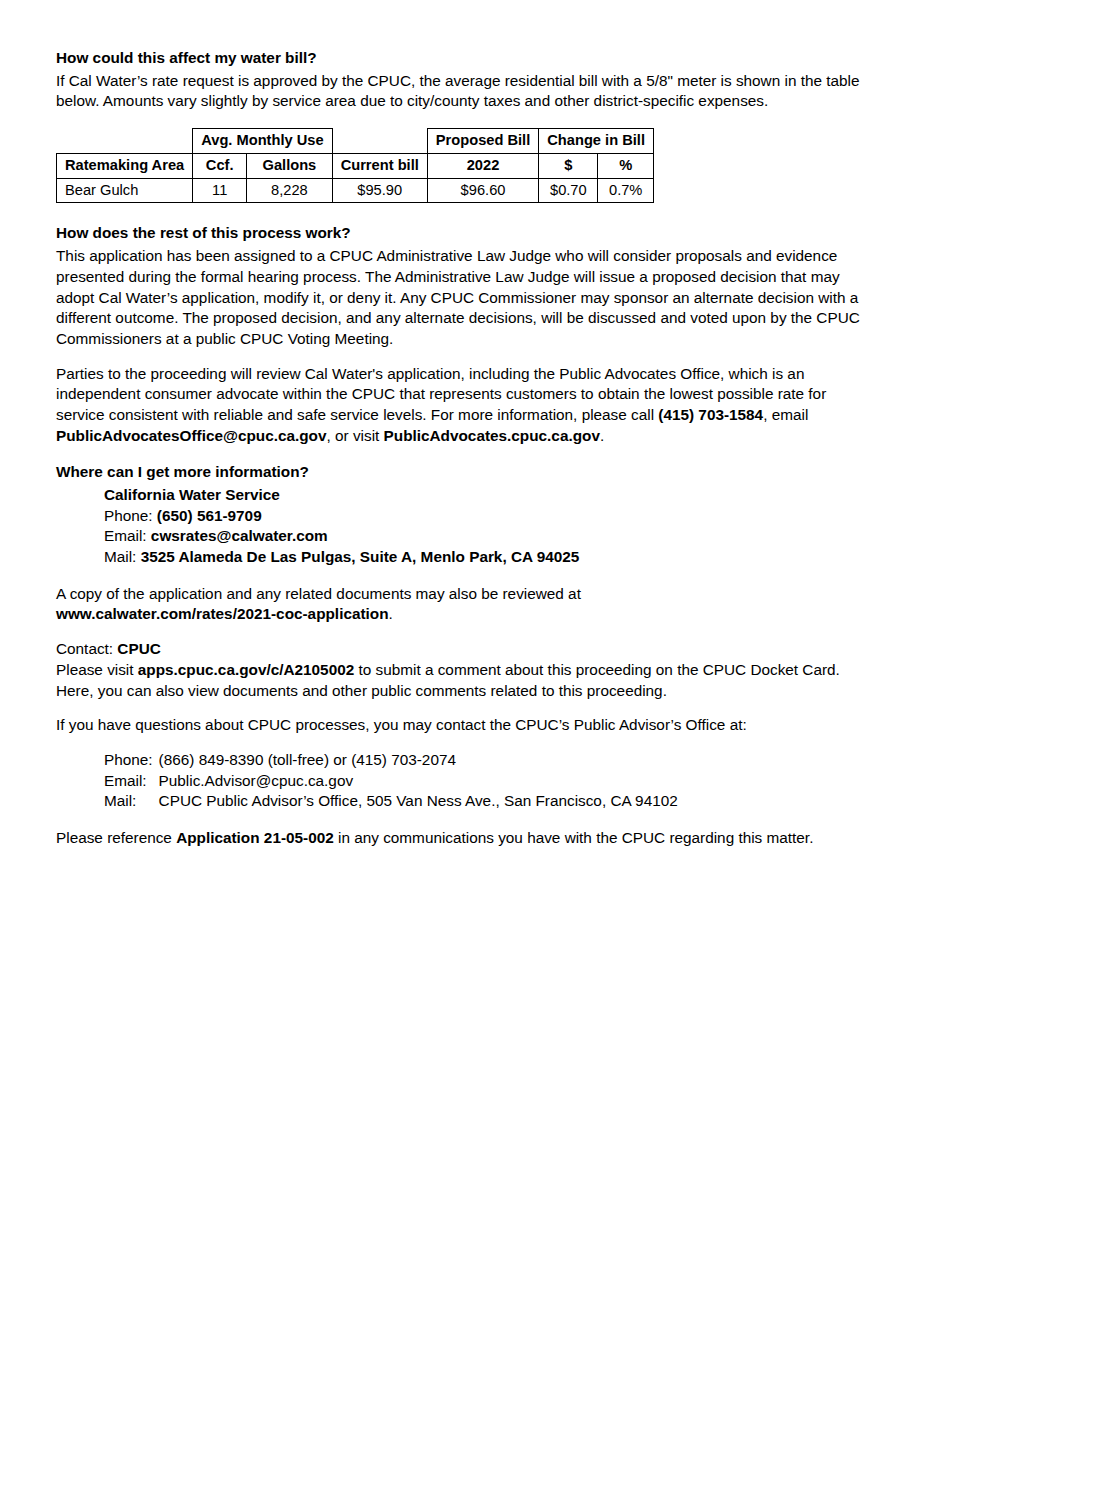How could this affect my water bill?
If Cal Water’s rate request is approved by the CPUC, the average residential bill with a 5/8" meter is shown in the table below. Amounts vary slightly by service area due to city/county taxes and other district-specific expenses.
| | Avg. Monthly Use | | Proposed Bill | Change in Bill |
| Ratemaking Area | Ccf. | Gallons | Current bill | 2022 | $ | % |
| Bear Gulch | 11 | 8,228 | $95.90 | $96.60 | $0.70 | 0.7% |
How does the rest of this process work?
This application has been assigned to a CPUC Administrative Law Judge who will consider proposals and evidence presented during the formal hearing process. The Administrative Law Judge will issue a proposed decision that may adopt Cal Water’s application, modify it, or deny it. Any CPUC Commissioner may sponsor an alternate decision with a different outcome. The proposed decision, and any alternate decisions, will be discussed and voted upon by the CPUC Commissioners at a public CPUC Voting Meeting.
Parties to the proceeding will review Cal Water's application, including the Public Advocates Office, which is an independent consumer advocate within the CPUC that represents customers to obtain the lowest possible rate for service consistent with reliable and safe service levels. For more information, please call (415) 703-1584, email PublicAdvocatesOffice@cpuc.ca.gov, or visit PublicAdvocates.cpuc.ca.gov.
Where can I get more information?
California Water Service
Phone: (650) 561-9709
Email: cwsrates@calwater.com
Mail: 3525 Alameda De Las Pulgas, Suite A, Menlo Park, CA 94025
A copy of the application and any related documents may also be reviewed at
www.calwater.com/rates/2021-coc-application.
Contact: CPUC
Please visit apps.cpuc.ca.gov/c/A2105002 to submit a comment about this proceeding on the CPUC Docket Card. Here, you can also view documents and other public comments related to this proceeding.
If you have questions about CPUC processes, you may contact the CPUC’s Public Advisor’s Office at:
| Phone: | (866) 849-8390 (toll-free) or (415) 703-2074 |
| Email: | Public.Advisor@cpuc.ca.gov |
| Mail: | CPUC Public Advisor’s Office, 505 Van Ness Ave., San Francisco, CA 94102 |
Please reference Application 21-05-002 in any communications you have with the CPUC regarding this matter.